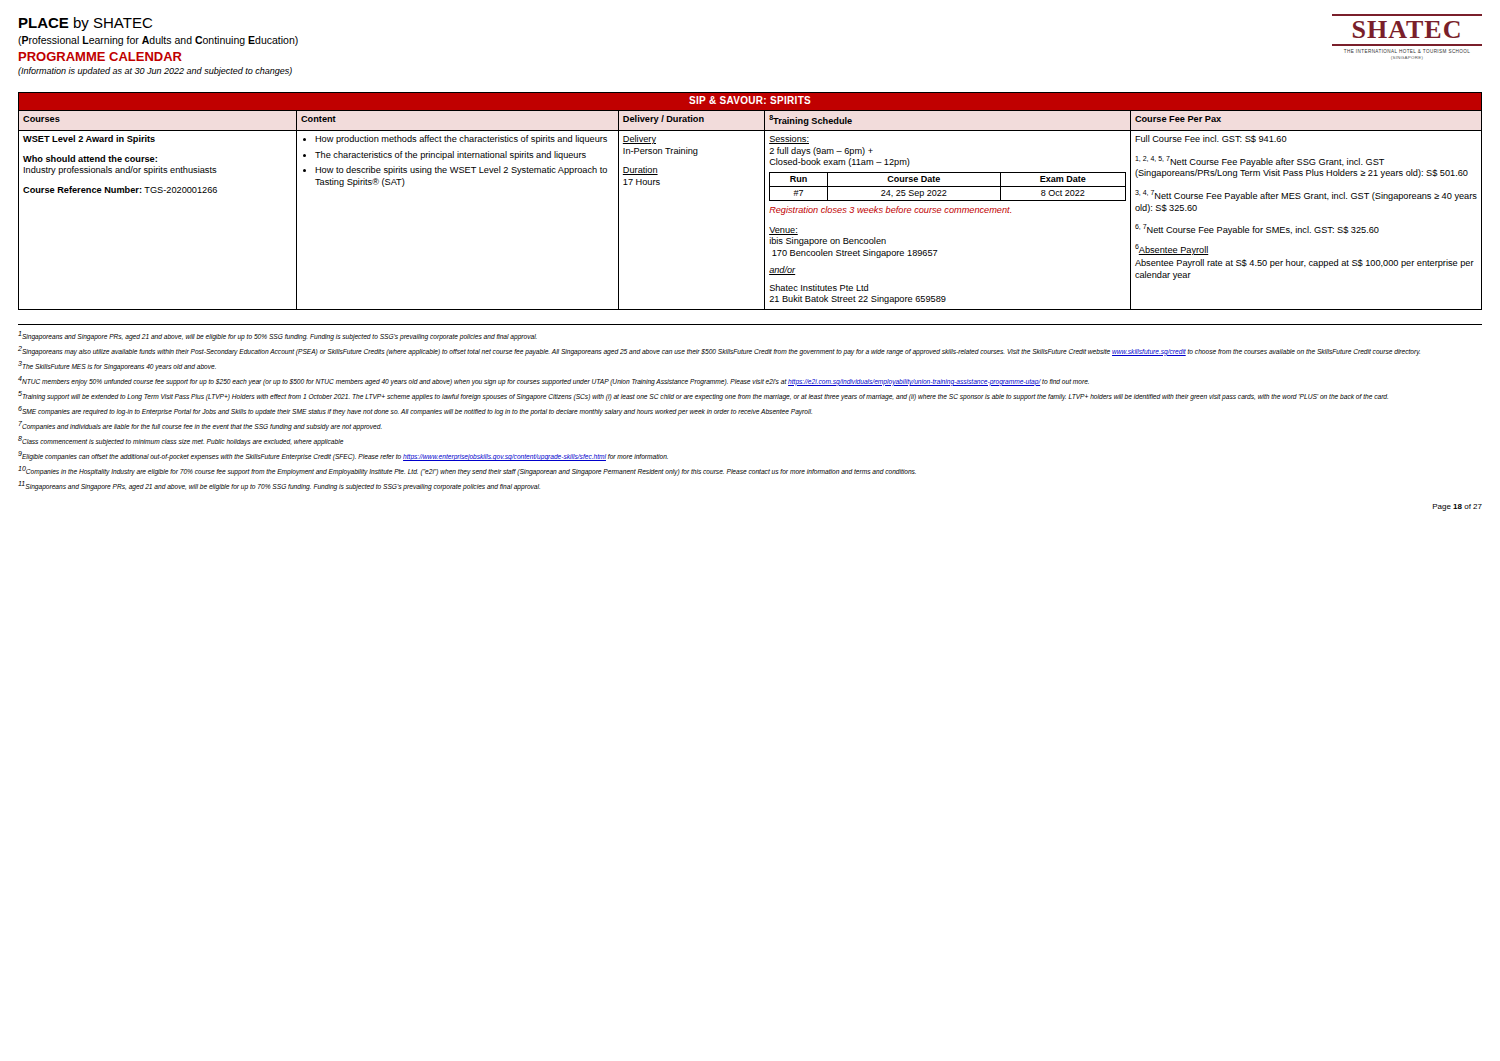SHATEC
The International Hotel & Tourism School
(SINGAPORE)
PLACE by SHATEC
(Professional Learning for Adults and Continuing Education)
PROGRAMME CALENDAR
(Information is updated as at 30 Jun 2022 and subjected to changes)
| SIP & SAVOUR: SPIRITS |
| --- |
| Courses | Content | Delivery / Duration | 8 Training Schedule | Course Fee Per Pax |
| WSET Level 2 Award in Spirits Who should attend the course: Industry professionals and/or spirits enthusiasts Course Reference Number: TGS-2020001266 | How production methods affect the characteristics of spirits and liqueurs The characteristics of the principal international spirits and liqueurs How to describe spirits using the WSET Level 2 Systematic Approach to Tasting Spirits® (SAT) | Delivery In-Person Training Duration 17 Hours | Sessions: 2 full days (9am – 6pm) + Closed-book exam (11am – 12pm) / Run / Course Date / Exam Date / / --- / --- / --- / / #7 / 24, 25 Sep 2022 / 8 Oct 2022 / Registration closes 3 weeks before course commencement. Venue: ibis Singapore on Bencoolen 170 Bencoolen Street Singapore 189657 and/or Shatec Institutes Pte Ltd 21 Bukit Batok Street 22 Singapore 659589 | Full Course Fee incl. GST: S$ 941.60 1, 2, 4, 5, 7 Nett Course Fee Payable after SSG Grant, incl. GST (Singaporeans/PRs/Long Term Visit Pass Plus Holders ≥ 21 years old): S$ 501.60 3, 4, 7 Nett Course Fee Payable after MES Grant, incl. GST (Singaporeans ≥ 40 years old): S$ 325.60 6, 7 Nett Course Fee Payable for SMEs, incl. GST: S$ 325.60 6 Absentee Payroll Absentee Payroll rate at S$ 4.50 per hour, capped at S$ 100,000 per enterprise per calendar year |
1Singaporeans and Singapore PRs, aged 21 and above, will be eligible for up to 50% SSG funding. Funding is subjected to SSG's prevailing corporate policies and final approval.
2Singaporeans may also utilize available funds within their Post-Secondary Education Account (PSEA) or SkillsFuture Credits (where applicable) to offset total net course fee payable. All Singaporeans aged 25 and above can use their $500 SkillsFuture Credit from the government to pay for a wide range of approved skills-related courses. Visit the SkillsFuture Credit website www.skillsfuture.sg/credit to choose from the courses available on the SkillsFuture Credit course directory.
3The SkillsFuture MES is for Singaporeans 40 years old and above.
4NTUC members enjoy 50% unfunded course fee support for up to $250 each year (or up to $500 for NTUC members aged 40 years old and above) when you sign up for courses supported under UTAP (Union Training Assistance Programme). Please visit e2i's at https://e2i.com.sg/individuals/employability/union-training-assistance-programme-utap/ to find out more.
5Training support will be extended to Long Term Visit Pass Plus (LTVP+) Holders with effect from 1 October 2021. The LTVP+ scheme applies to lawful foreign spouses of Singapore Citizens (SCs) with (i) at least one SC child or are expecting one from the marriage, or at least three years of marriage, and (ii) where the SC sponsor is able to support the family. LTVP+ holders will be identified with their green visit pass cards, with the word 'PLUS' on the back of the card.
6SME companies are required to log-in to Enterprise Portal for Jobs and Skills to update their SME status if they have not done so. All companies will be notified to log in to the portal to declare monthly salary and hours worked per week in order to receive Absentee Payroll.
7Companies and individuals are liable for the full course fee in the event that the SSG funding and subsidy are not approved.
8Class commencement is subjected to minimum class size met. Public holidays are excluded, where applicable
9Eligible companies can offset the additional out-of-pocket expenses with the SkillsFuture Enterprise Credit (SFEC). Please refer to https://www.enterprisejobskills.gov.sg/content/upgrade-skills/sfec.html for more information.
10Companies in the Hospitality Industry are eligible for 70% course fee support from the Employment and Employability Institute Pte. Ltd. ("e2i") when they send their staff (Singaporean and Singapore Permanent Resident only) for this course. Please contact us for more information and terms and conditions.
11Singaporeans and Singapore PRs, aged 21 and above, will be eligible for up to 70% SSG funding. Funding is subjected to SSG's prevailing corporate policies and final approval.
Page 18 of 27